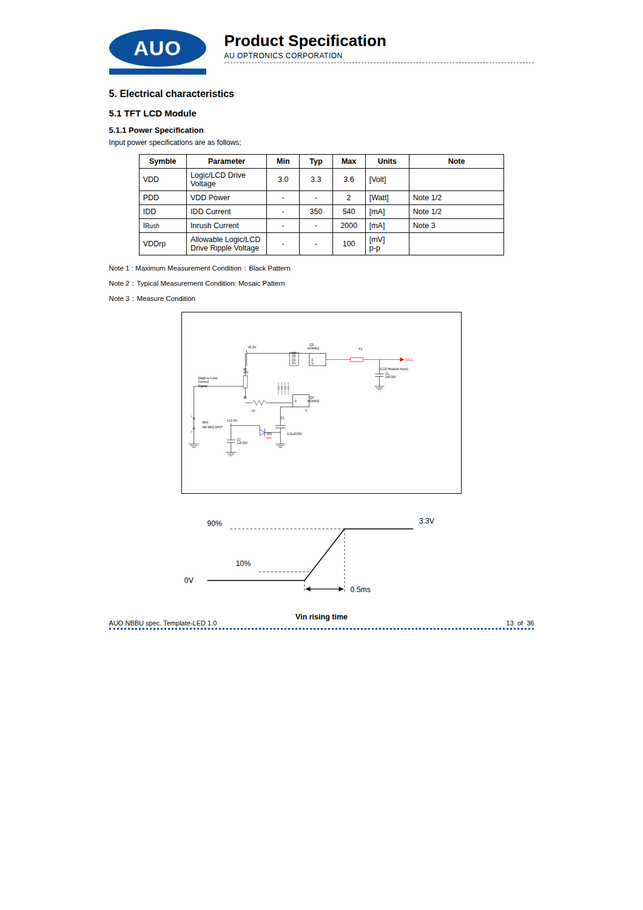AUO
Product Specification
AU OPTRONICS CORPORATION
5. Electrical characteristics
5.1 TFT LCD Module
5.1.1 Power Specification
Input power specifications are as follows;
| Symble | Parameter | Min | Typ | Max | Units | Note |
| --- | --- | --- | --- | --- | --- | --- |
| VDD | Logic/LCD Drive Voltage | 3.0 | 3.3 | 3.6 | [Volt] | |
| PDD | VDD Power | - | - | 2 | [Watt] | Note 1/2 |
| IDD | IDD Current | - | 350 | 540 | [mA] | Note 1/2 |
| I Rush | Inrush Current | - | - | 2000 | [mA] | Note 3 |
| VDDrp | Allowable Logic/LCD Drive Ripple Voltage | - | - | 100 | [mV] p-p | |
Note 1 : Maximum Measurement Condition：Black Pattern
Note 2：Typical Measurement Condition: Mosaic Pattern
Note 3：Measure Condition
+5.0V Q3 AO6402 S G D6 D5 D2 D1 F1 VCC (LCD Module Input) C1 1uF/16V R1 47K (High to Low) Control Signal R2 1K Q3 AO6402 G S C4 C5 C6 C7 SW1 SW MAG-SPST 2 1 +12.0V C2 1uF/25V VR1 47K C3 0.01uF/25V
90% 3.3V 10% 0V 0.5ms
Vin rising time
AUO NBBU spec. Template-LED 1.0
13 of 36